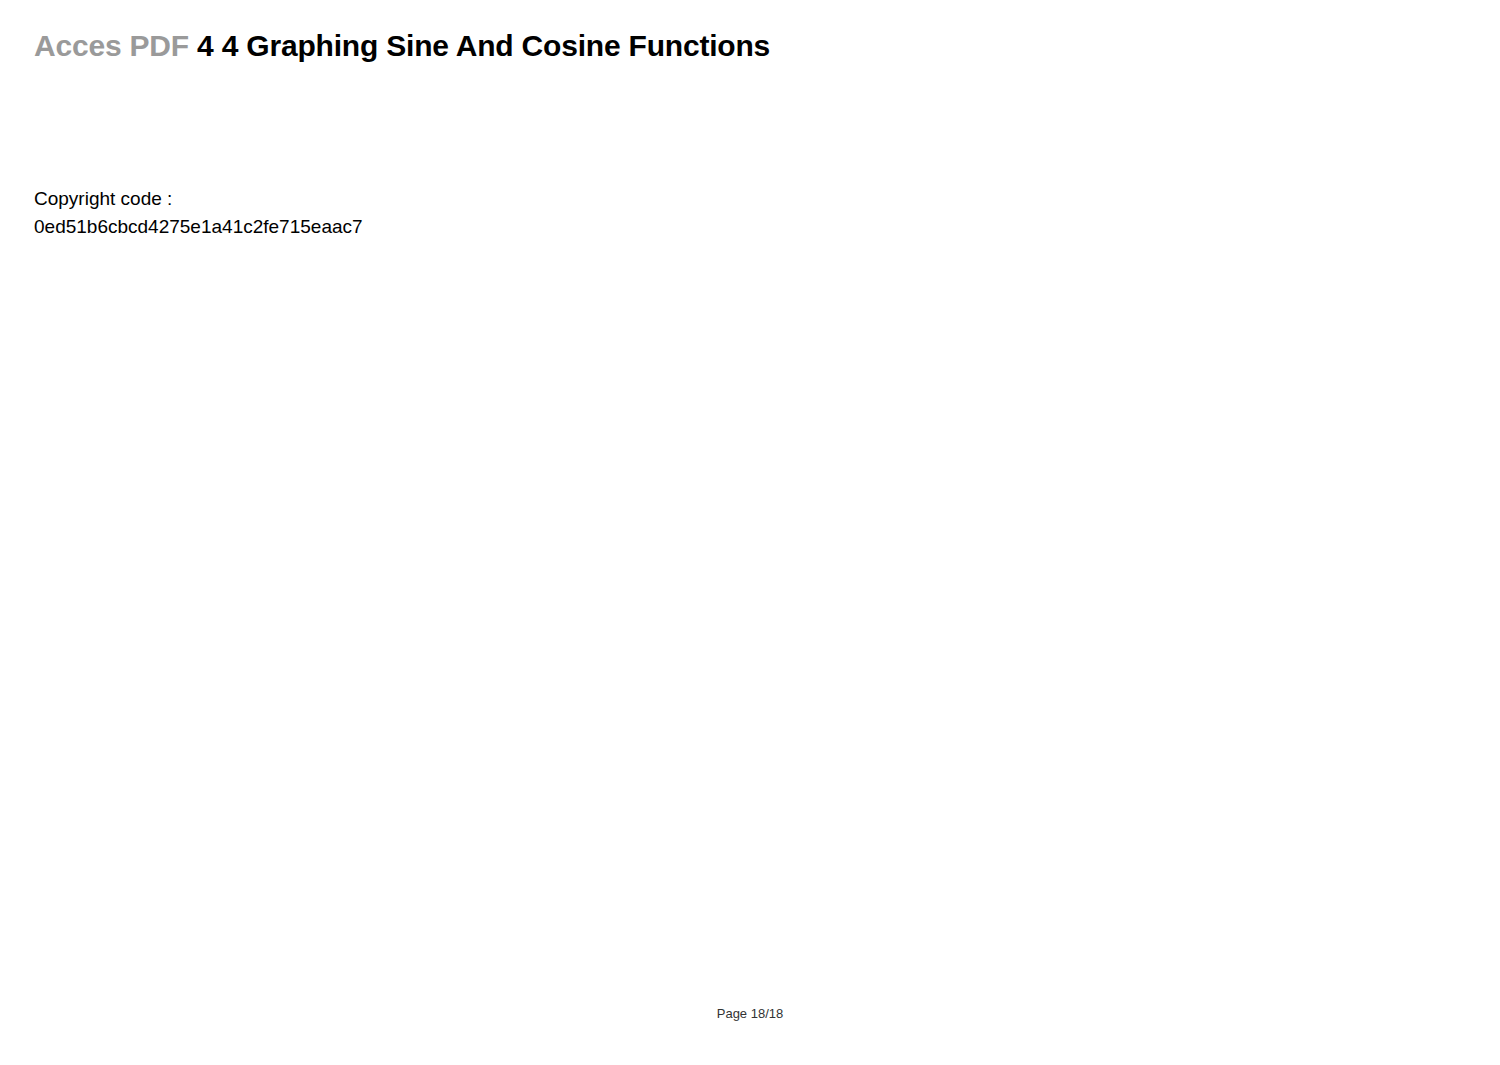Acces PDF 4 4 Graphing Sine And Cosine Functions
Copyright code : 0ed51b6cbcd4275e1a41c2fe715eaac7
Page 18/18